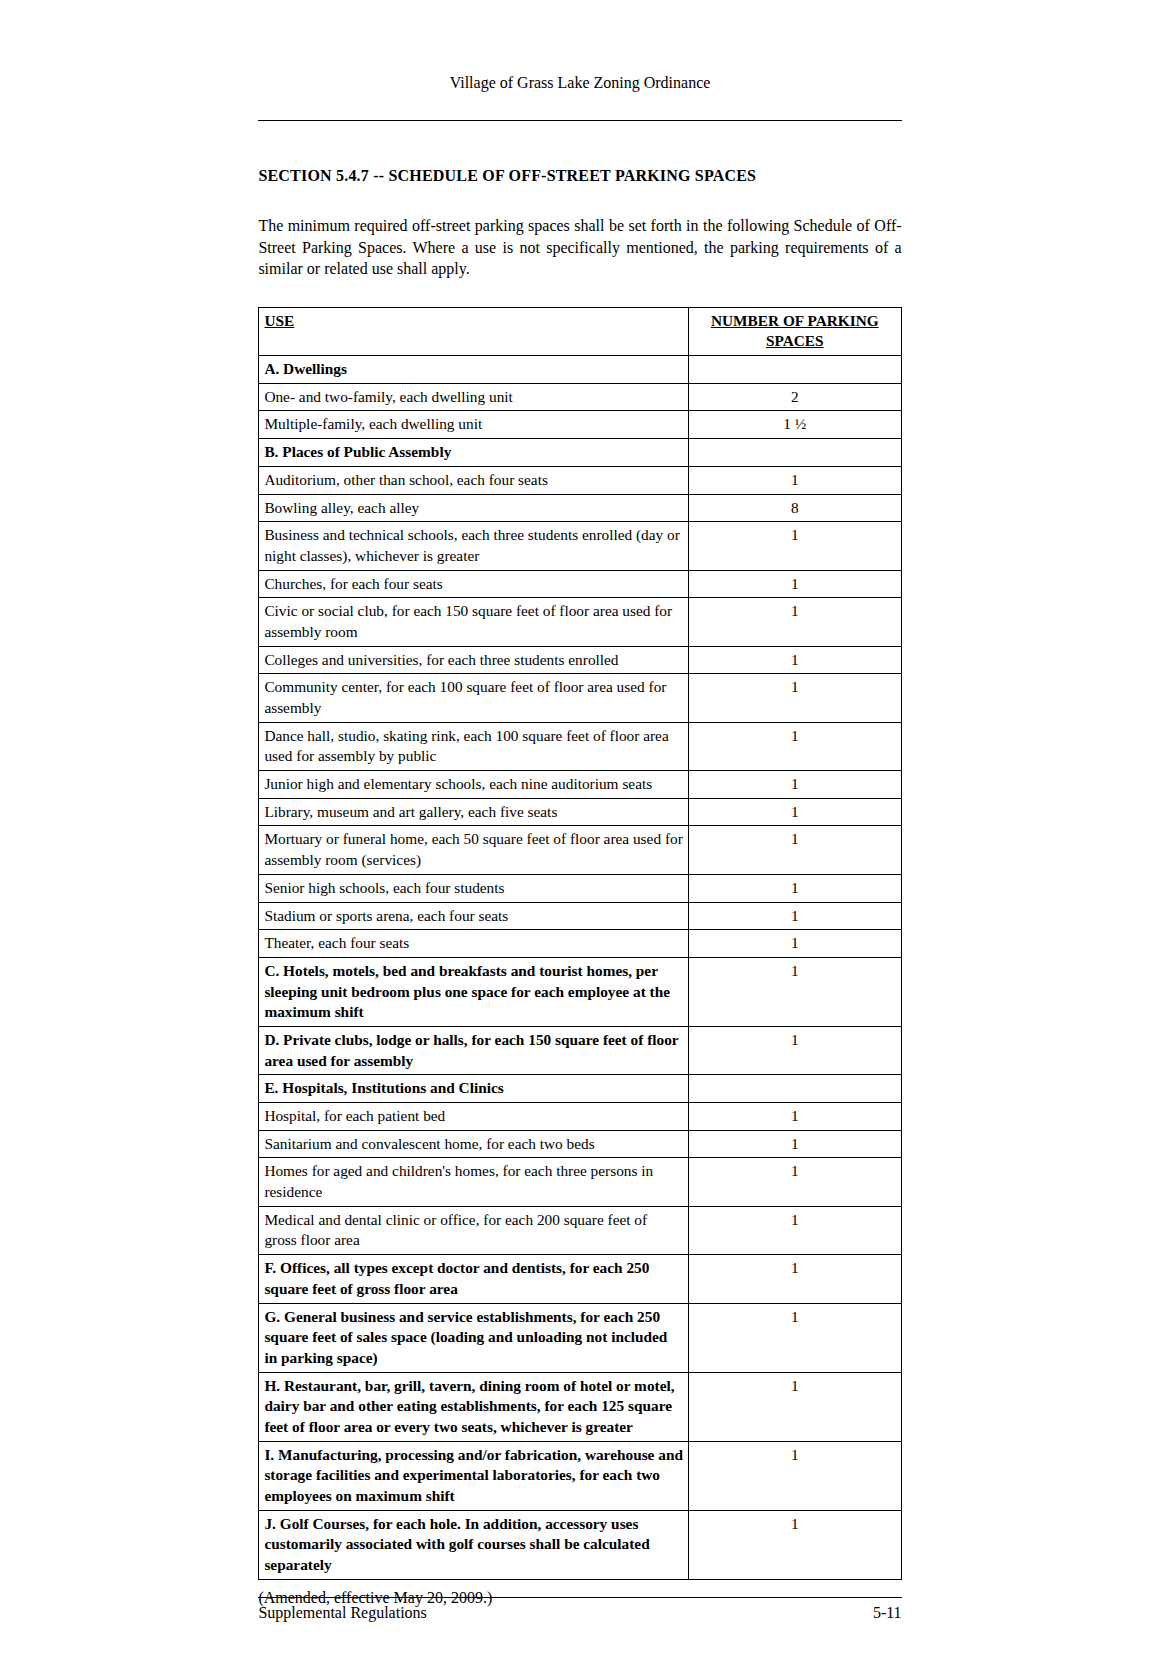Village of Grass Lake Zoning Ordinance
SECTION 5.4.7 -- SCHEDULE OF OFF-STREET PARKING SPACES
The minimum required off-street parking spaces shall be set forth in the following Schedule of Off-Street Parking Spaces. Where a use is not specifically mentioned, the parking requirements of a similar or related use shall apply.
| USE | NUMBER OF PARKING SPACES |
| --- | --- |
| A. Dwellings | |
| One- and two-family, each dwelling unit | 2 |
| Multiple-family, each dwelling unit | 1 ½ |
| B. Places of Public Assembly | |
| Auditorium, other than school, each four seats | 1 |
| Bowling alley, each alley | 8 |
| Business and technical schools, each three students enrolled (day or night classes), whichever is greater | 1 |
| Churches, for each four seats | 1 |
| Civic or social club, for each 150 square feet of floor area used for assembly room | 1 |
| Colleges and universities, for each three students enrolled | 1 |
| Community center, for each 100 square feet of floor area used for assembly | 1 |
| Dance hall, studio, skating rink, each 100 square feet of floor area used for assembly by public | 1 |
| Junior high and elementary schools, each nine auditorium seats | 1 |
| Library, museum and art gallery, each five seats | 1 |
| Mortuary or funeral home, each 50 square feet of floor area used for assembly room (services) | 1 |
| Senior high schools, each four students | 1 |
| Stadium or sports arena, each four seats | 1 |
| Theater, each four seats | 1 |
| C. Hotels, motels, bed and breakfasts and tourist homes, per sleeping unit bedroom plus one space for each employee at the maximum shift | 1 |
| D. Private clubs, lodge or halls, for each 150 square feet of floor area used for assembly | 1 |
| E. Hospitals, Institutions and Clinics | |
| Hospital, for each patient bed | 1 |
| Sanitarium and convalescent home, for each two beds | 1 |
| Homes for aged and children's homes, for each three persons in residence | 1 |
| Medical and dental clinic or office, for each 200 square feet of gross floor area | 1 |
| F. Offices, all types except doctor and dentists, for each 250 square feet of gross floor area | 1 |
| G. General business and service establishments, for each 250 square feet of sales space (loading and unloading not included in parking space) | 1 |
| H. Restaurant, bar, grill, tavern, dining room of hotel or motel, dairy bar and other eating establishments, for each 125 square feet of floor area or every two seats, whichever is greater | 1 |
| I. Manufacturing, processing and/or fabrication, warehouse and storage facilities and experimental laboratories, for each two employees on maximum shift | 1 |
| J. Golf Courses, for each hole. In addition, accessory uses customarily associated with golf courses shall be calculated separately | 1 |
(Amended, effective May 20, 2009.)
Supplemental Regulations 5-11